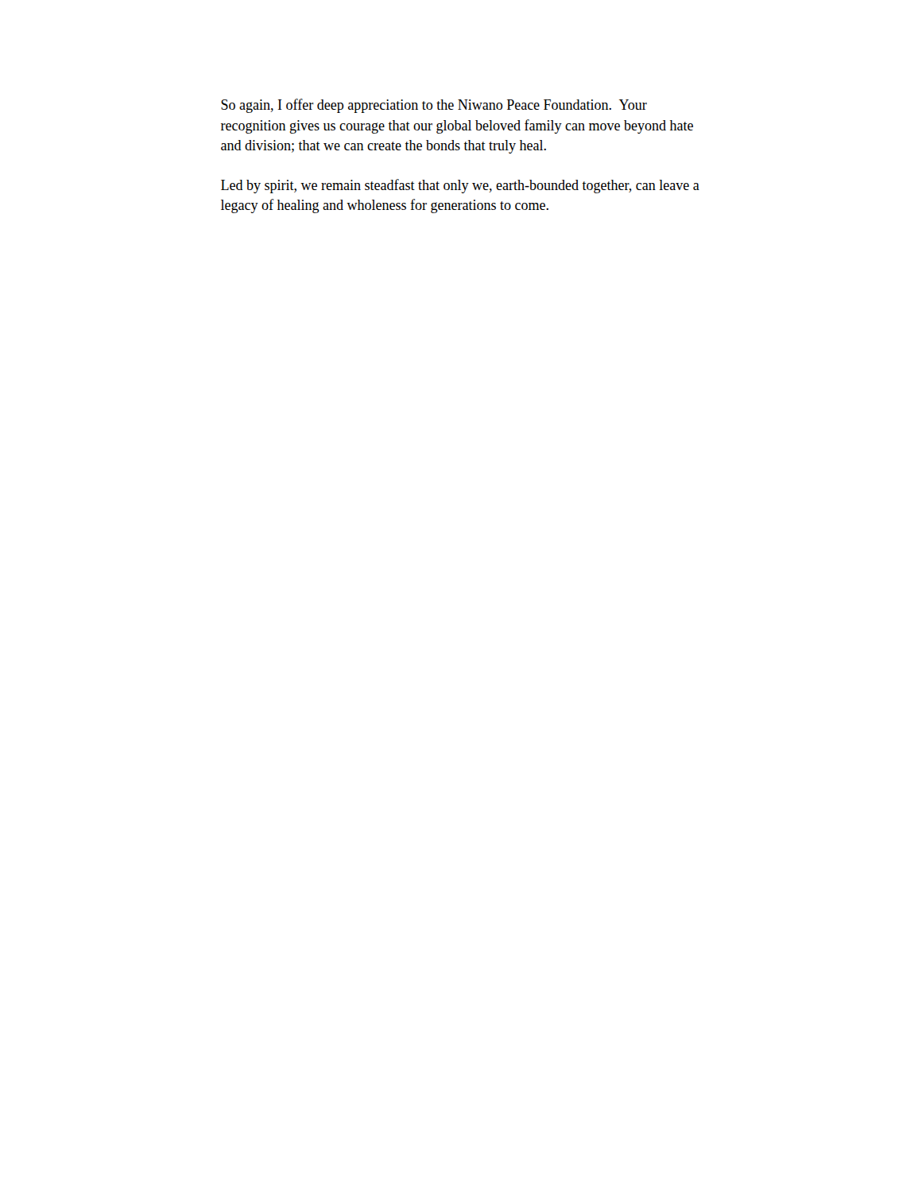So again, I offer deep appreciation to the Niwano Peace Foundation. Your recognition gives us courage that our global beloved family can move beyond hate and division; that we can create the bonds that truly heal.
Led by spirit, we remain steadfast that only we, earth-bounded together, can leave a legacy of healing and wholeness for generations to come.